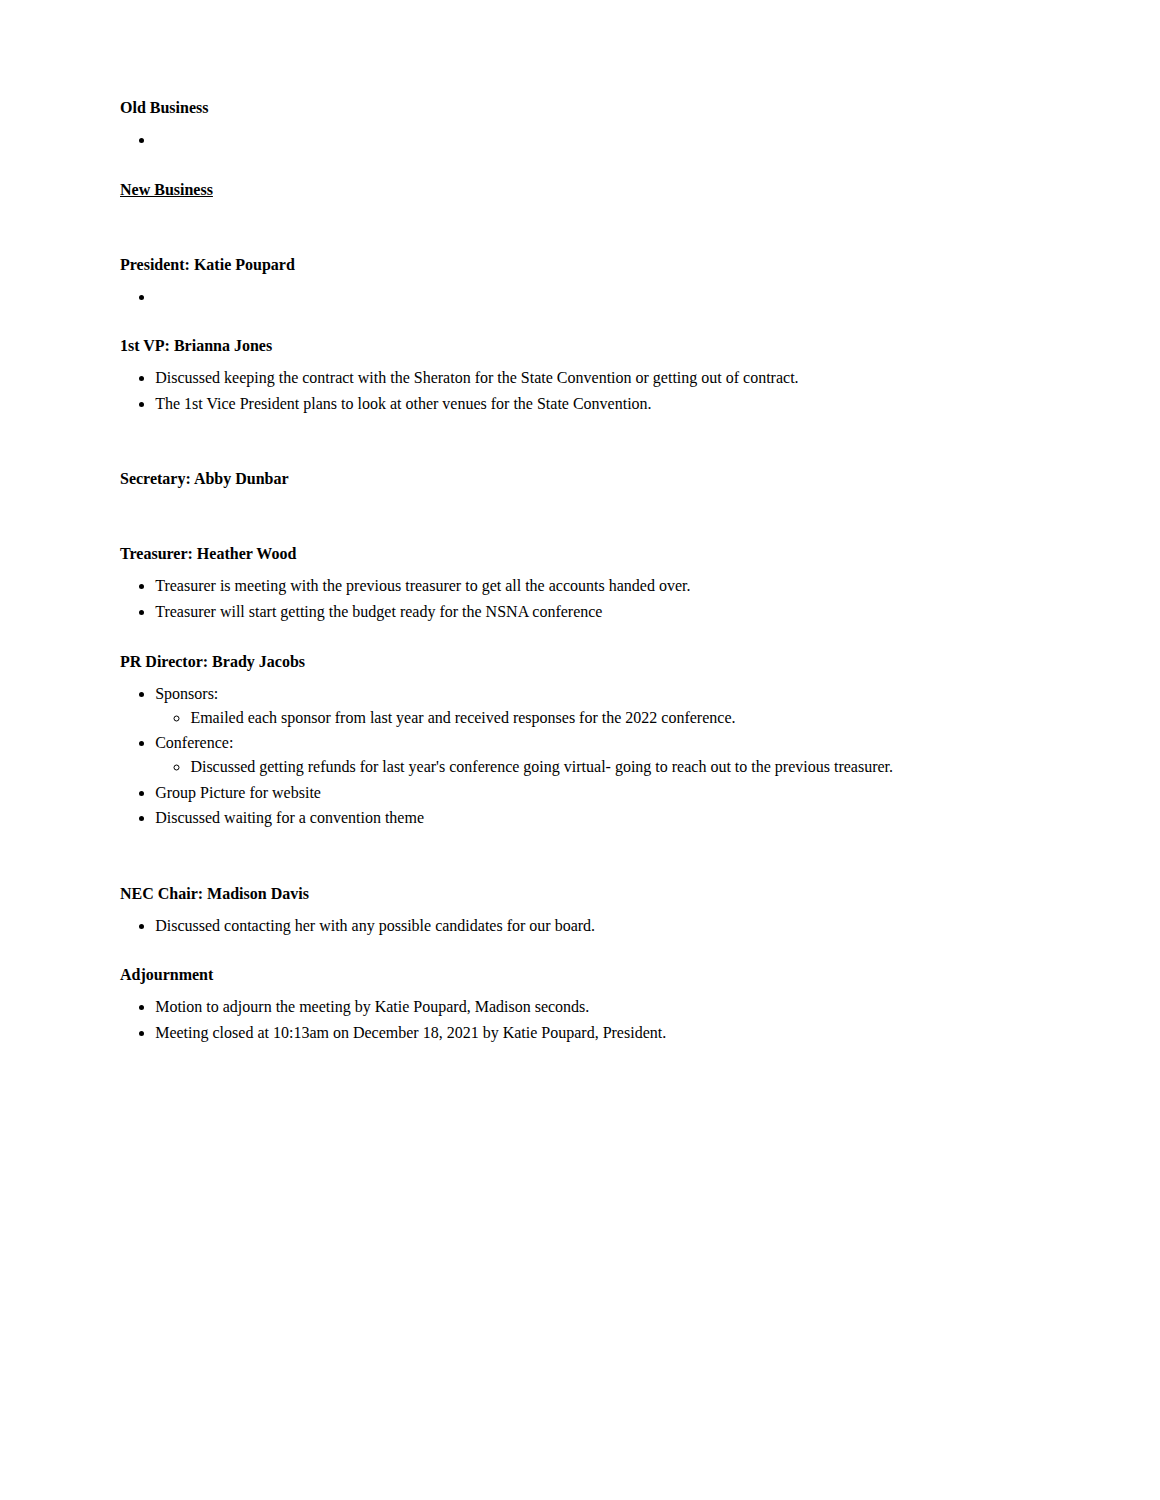Old Business
New Business
President: Katie Poupard
1st VP: Brianna Jones
Discussed keeping the contract with the Sheraton for the State Convention or getting out of contract.
The 1st Vice President plans to look at other venues for the State Convention.
Secretary: Abby Dunbar
Treasurer: Heather Wood
Treasurer is meeting with the previous treasurer to get all the accounts handed over.
Treasurer will start getting the budget ready for the NSNA conference
PR Director: Brady Jacobs
Sponsors:
Emailed each sponsor from last year and received responses for the 2022 conference.
Conference:
Discussed getting refunds for last year's conference going virtual- going to reach out to the previous treasurer.
Group Picture for website
Discussed waiting for a convention theme
NEC Chair: Madison Davis
Discussed contacting her with any possible candidates for our board.
Adjournment
Motion to adjourn the meeting by Katie Poupard, Madison seconds.
Meeting closed at 10:13am on December 18, 2021 by Katie Poupard, President.